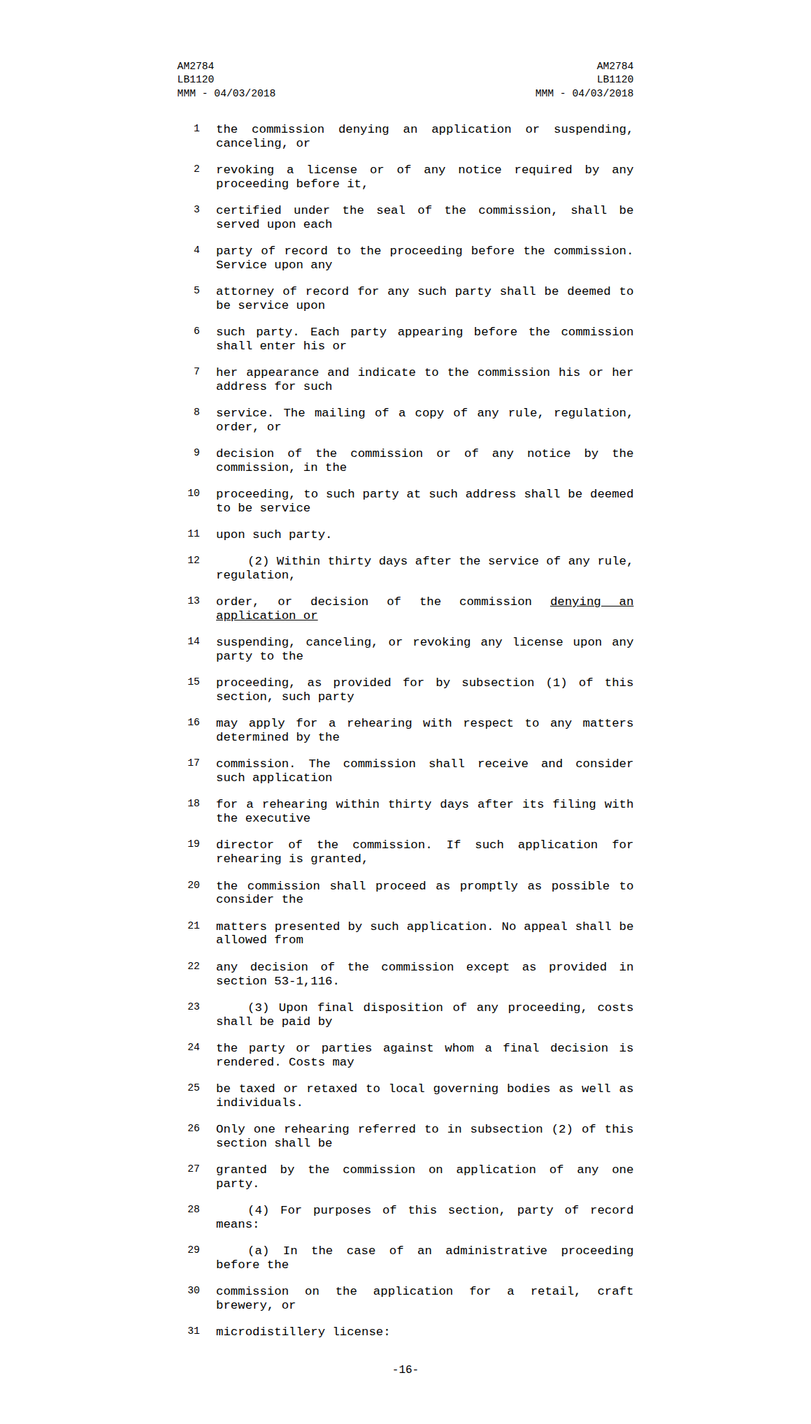AM2784 LB1120 MMM - 04/03/2018
AM2784 LB1120 MMM - 04/03/2018
the commission denying an application or suspending, canceling, or
revoking a license or of any notice required by any proceeding before it,
certified under the seal of the commission, shall be served upon each
party of record to the proceeding before the commission. Service upon any
attorney of record for any such party shall be deemed to be service upon
such party. Each party appearing before the commission shall enter his or
her appearance and indicate to the commission his or her address for such
service. The mailing of a copy of any rule, regulation, order, or
decision of the commission or of any notice by the commission, in the
proceeding, to such party at such address shall be deemed to be service
upon such party.
(2) Within thirty days after the service of any rule, regulation,
order, or decision of the commission denying an application or
suspending, canceling, or revoking any license upon any party to the
proceeding, as provided for by subsection (1) of this section, such party
may apply for a rehearing with respect to any matters determined by the
commission. The commission shall receive and consider such application
for a rehearing within thirty days after its filing with the executive
director of the commission. If such application for rehearing is granted,
the commission shall proceed as promptly as possible to consider the
matters presented by such application. No appeal shall be allowed from
any decision of the commission except as provided in section 53-1,116.
(3) Upon final disposition of any proceeding, costs shall be paid by
the party or parties against whom a final decision is rendered. Costs may
be taxed or retaxed to local governing bodies as well as individuals.
Only one rehearing referred to in subsection (2) of this section shall be
granted by the commission on application of any one party.
(4) For purposes of this section, party of record means:
(a) In the case of an administrative proceeding before the
commission on the application for a retail, craft brewery, or
microdistillery license:
-16-